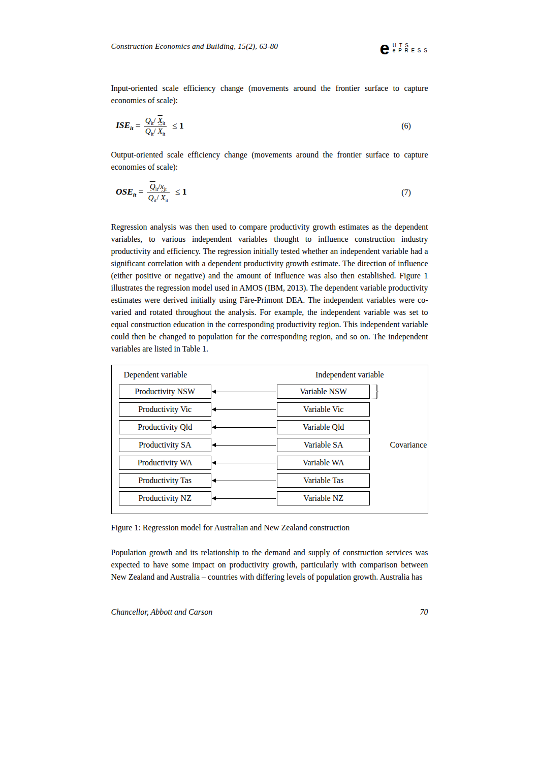Construction Economics and Building, 15(2), 63-80
e
U T S
e P R E S S
Input-oriented scale efficiency change (movements around the frontier surface to capture economies of scale):
ISEit = Qit/ Xit Qit/ Xit ≤ 1
(6)
Output-oriented scale efficiency change (movements around the frontier surface to capture economies of scale):
OSEit = Qit/xit Qit/ Xit ≤ 1
(7)
Regression analysis was then used to compare productivity growth estimates as the dependent variables, to various independent variables thought to influence construction industry productivity and efficiency. The regression initially tested whether an independent variable had a significant correlation with a dependent productivity growth estimate. The direction of influence (either positive or negative) and the amount of influence was also then established. Figure 1 illustrates the regression model used in AMOS (IBM, 2013). The dependent variable productivity estimates were derived initially using Färe-Primont DEA. The independent variables were co-varied and rotated throughout the analysis. For example, the independent variable was set to equal construction education in the corresponding productivity region. This independent variable could then be changed to population for the corresponding region, and so on. The independent variables are listed in Table 1.
Dependent variable
Independent variable
Productivity NSW
Variable NSW
Productivity Vic
Variable Vic
Productivity Qld
Variable Qld
Productivity SA
Variable SA
Covariance
Productivity WA
Variable WA
Productivity Tas
Variable Tas
Productivity NZ
Variable NZ
Figure 1: Regression model for Australian and New Zealand construction
Population growth and its relationship to the demand and supply of construction services was expected to have some impact on productivity growth, particularly with comparison between New Zealand and Australia – countries with differing levels of population growth. Australia has
Chancellor, Abbott and Carson
70